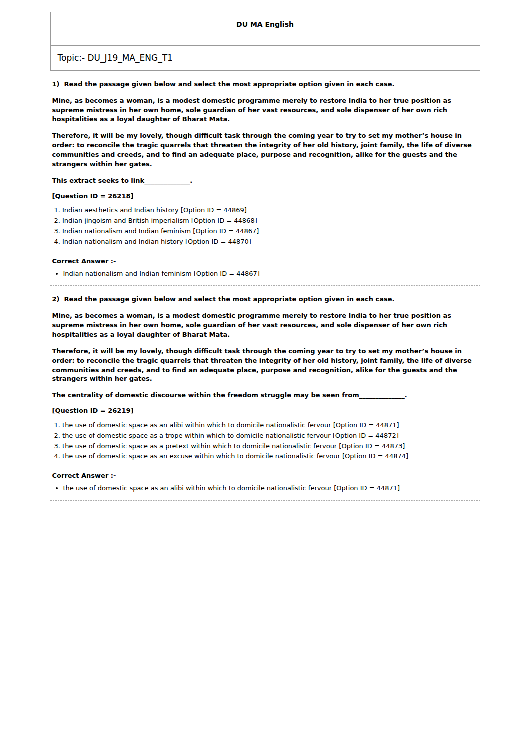DU MA English
Topic:- DU_J19_MA_ENG_T1
1) Read the passage given below and select the most appropriate option given in each case.
Mine, as becomes a woman, is a modest domestic programme merely to restore India to her true position as supreme mistress in her own home, sole guardian of her vast resources, and sole dispenser of her own rich hospitalities as a loyal daughter of Bharat Mata.
Therefore, it will be my lovely, though difficult task through the coming year to try to set my mother’s house in order: to reconcile the tragic quarrels that threaten the integrity of her old history, joint family, the life of diverse communities and creeds, and to find an adequate place, purpose and recognition, alike for the guests and the strangers within her gates.
This extract seeks to link______________.
[Question ID = 26218]
1. Indian aesthetics and Indian history [Option ID = 44869]
2. Indian jingoism and British imperialism [Option ID = 44868]
3. Indian nationalism and Indian feminism [Option ID = 44867]
4. Indian nationalism and Indian history [Option ID = 44870]
Correct Answer :-
Indian nationalism and Indian feminism [Option ID = 44867]
2) Read the passage given below and select the most appropriate option given in each case.
Mine, as becomes a woman, is a modest domestic programme merely to restore India to her true position as supreme mistress in her own home, sole guardian of her vast resources, and sole dispenser of her own rich hospitalities as a loyal daughter of Bharat Mata.
Therefore, it will be my lovely, though difficult task through the coming year to try to set my mother’s house in order: to reconcile the tragic quarrels that threaten the integrity of her old history, joint family, the life of diverse communities and creeds, and to find an adequate place, purpose and recognition, alike for the guests and the strangers within her gates.
The centrality of domestic discourse within the freedom struggle may be seen from______________.
[Question ID = 26219]
1. the use of domestic space as an alibi within which to domicile nationalistic fervour [Option ID = 44871]
2. the use of domestic space as a trope within which to domicile nationalistic fervour [Option ID = 44872]
3. the use of domestic space as a pretext within which to domicile nationalistic fervour [Option ID = 44873]
4. the use of domestic space as an excuse within which to domicile nationalistic fervour [Option ID = 44874]
Correct Answer :-
the use of domestic space as an alibi within which to domicile nationalistic fervour [Option ID = 44871]